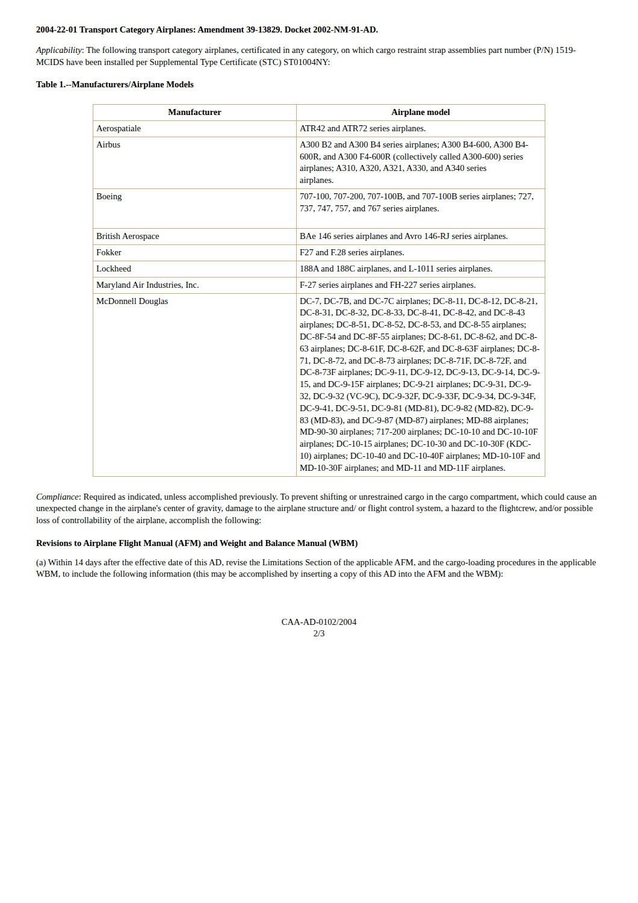2004-22-01 Transport Category Airplanes: Amendment 39-13829. Docket 2002-NM-91-AD.
Applicability: The following transport category airplanes, certificated in any category, on which cargo restraint strap assemblies part number (P/N) 1519-MCIDS have been installed per Supplemental Type Certificate (STC) ST01004NY:
Table 1.--Manufacturers/Airplane Models
| Manufacturer | Airplane model |
| --- | --- |
| Aerospatiale | ATR42 and ATR72 series airplanes. |
| Airbus | A300 B2 and A300 B4 series airplanes; A300 B4-600, A300 B4-600R, and A300 F4-600R (collectively called A300-600) series airplanes; A310, A320, A321, A330, and A340 series airplanes. |
| Boeing | 707-100, 707-200, 707-100B, and 707-100B series airplanes; 727, 737, 747, 757, and 767 series airplanes. |
| British Aerospace | BAe 146 series airplanes and Avro 146-RJ series airplanes. |
| Fokker | F27 and F.28 series airplanes. |
| Lockheed | 188A and 188C airplanes, and L-1011 series airplanes. |
| Maryland Air Industries, Inc. | F-27 series airplanes and FH-227 series airplanes. |
| McDonnell Douglas | DC-7, DC-7B, and DC-7C airplanes; DC-8-11, DC-8-12, DC-8-21, DC-8-31, DC-8-32, DC-8-33, DC-8-41, DC-8-42, and DC-8-43 airplanes; DC-8-51, DC-8-52, DC-8-53, and DC-8-55 airplanes; DC-8F-54 and DC-8F-55 airplanes; DC-8-61, DC-8-62, and DC-8-63 airplanes; DC-8-61F, DC-8-62F, and DC-8-63F airplanes; DC-8-71, DC-8-72, and DC-8-73 airplanes; DC-8-71F, DC-8-72F, and DC-8-73F airplanes; DC-9-11, DC-9-12, DC-9-13, DC-9-14, DC-9-15, and DC-9-15F airplanes; DC-9-21 airplanes; DC-9-31, DC-9-32, DC-9-32 (VC-9C), DC-9-32F, DC-9-33F, DC-9-34, DC-9-34F, DC-9-41, DC-9-51, DC-9-81 (MD-81), DC-9-82 (MD-82), DC-9-83 (MD-83), and DC-9-87 (MD-87) airplanes; MD-88 airplanes; MD-90-30 airplanes; 717-200 airplanes; DC-10-10 and DC-10-10F airplanes; DC-10-15 airplanes; DC-10-30 and DC-10-30F (KDC-10) airplanes; DC-10-40 and DC-10-40F airplanes; MD-10-10F and MD-10-30F airplanes; and MD-11 and MD-11F airplanes. |
Compliance: Required as indicated, unless accomplished previously. To prevent shifting or unrestrained cargo in the cargo compartment, which could cause an unexpected change in the airplane's center of gravity, damage to the airplane structure and/ or flight control system, a hazard to the flightcrew, and/or possible loss of controllability of the airplane, accomplish the following:
Revisions to Airplane Flight Manual (AFM) and Weight and Balance Manual (WBM)
(a) Within 14 days after the effective date of this AD, revise the Limitations Section of the applicable AFM, and the cargo-loading procedures in the applicable WBM, to include the following information (this may be accomplished by inserting a copy of this AD into the AFM and the WBM):
CAA-AD-0102/2004
2/3